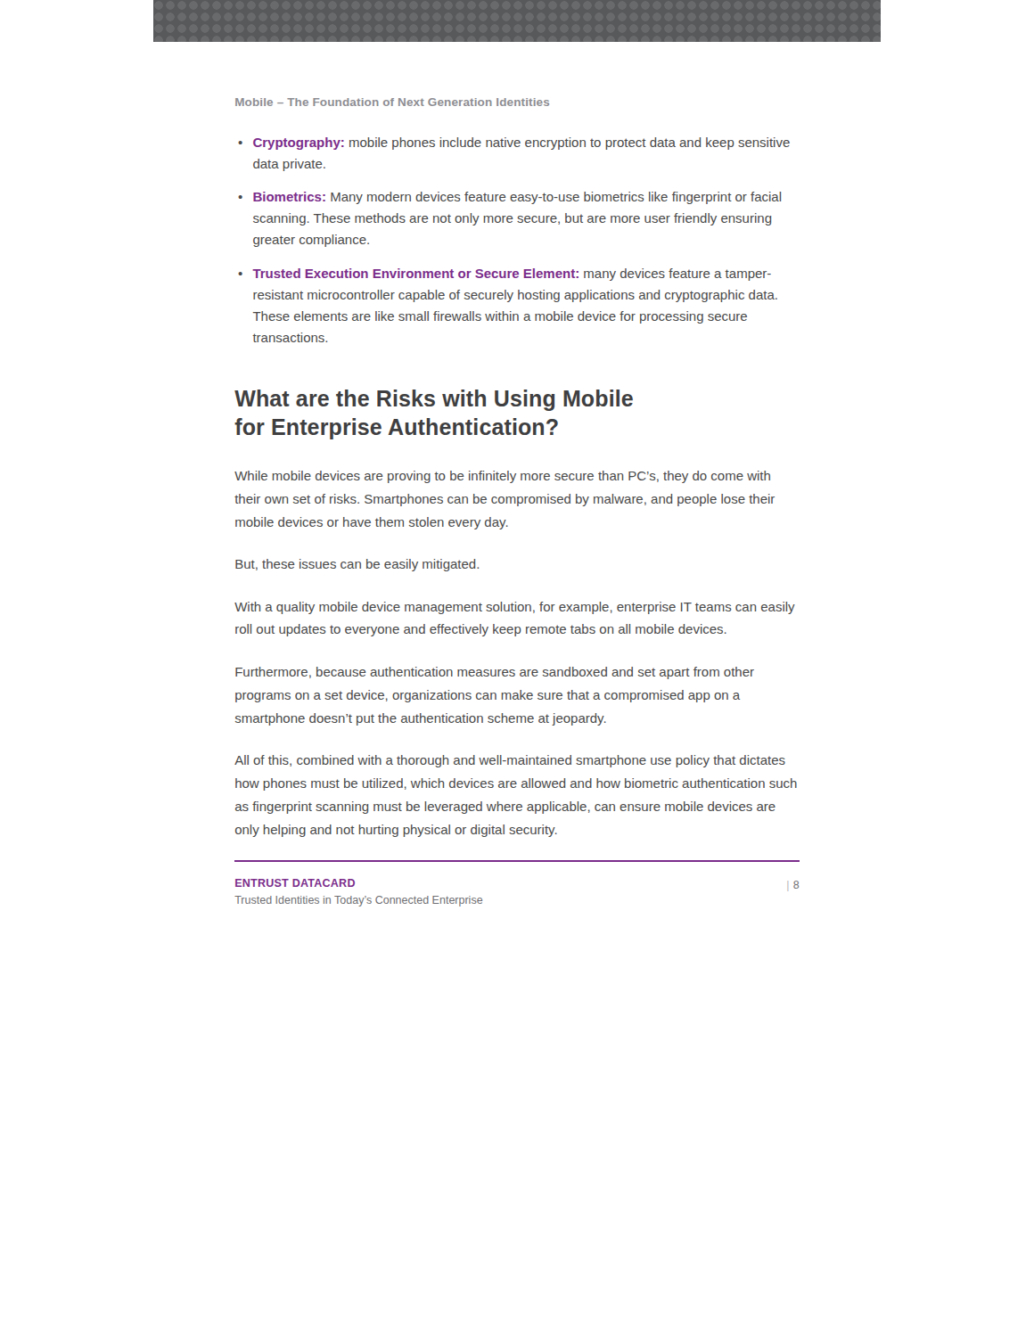Mobile – The Foundation of Next Generation Identities
Cryptography: mobile phones include native encryption to protect data and keep sensitive data private.
Biometrics: Many modern devices feature easy-to-use biometrics like fingerprint or facial scanning. These methods are not only more secure, but are more user friendly ensuring greater compliance.
Trusted Execution Environment or Secure Element: many devices feature a tamper-resistant microcontroller capable of securely hosting applications and cryptographic data. These elements are like small firewalls within a mobile device for processing secure transactions.
What are the Risks with Using Mobile
for Enterprise Authentication?
While mobile devices are proving to be infinitely more secure than PC’s, they do come with their own set of risks. Smartphones can be compromised by malware, and people lose their mobile devices or have them stolen every day.
But, these issues can be easily mitigated.
With a quality mobile device management solution, for example, enterprise IT teams can easily roll out updates to everyone and effectively keep remote tabs on all mobile devices.
Furthermore, because authentication measures are sandboxed and set apart from other programs on a set device, organizations can make sure that a compromised app on a smartphone doesn’t put the authentication scheme at jeopardy.
All of this, combined with a thorough and well-maintained smartphone use policy that dictates how phones must be utilized, which devices are allowed and how biometric authentication such as fingerprint scanning must be leveraged where applicable, can ensure mobile devices are only helping and not hurting physical or digital security.
ENTRUST DATACARD
Trusted Identities in Today’s Connected Enterprise
|8